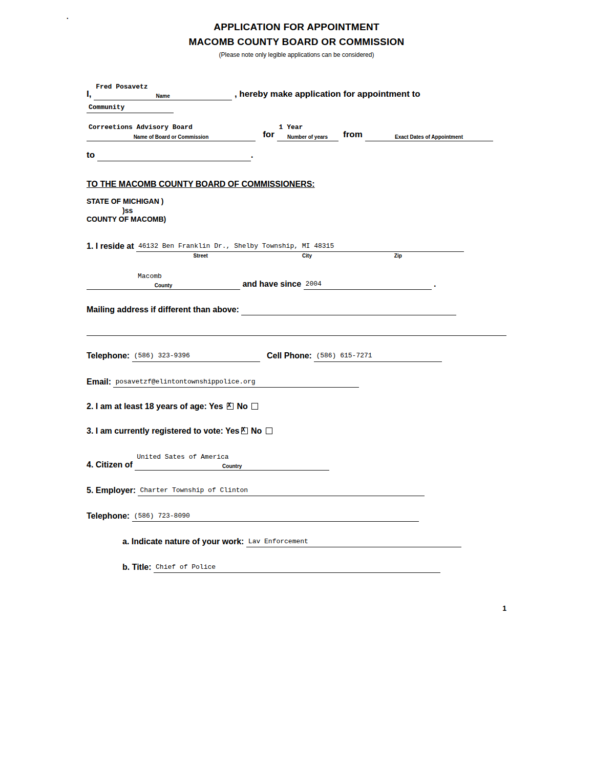.
APPLICATION FOR APPOINTMENT
MACOMB COUNTY BOARD OR COMMISSION
(Please note only legible applications can be considered)
I, Fred Posavetz Name , hereby make application for appointment to Community
Correetions Advisory Board Name of Board or Commission for 1 Year Number of years from Exact Dates of Appointment
to .
TO THE MACOMB COUNTY BOARD OF COMMISSIONERS:
STATE OF MICHIGAN )
)ss
COUNTY OF MACOMB)
1. I reside at 46132 Ben Franklin Dr., Shelby Township, MI 48315
Street City Zip
Macomb County and have since 2004 .
Mailing address if different than above:
Telephone: (586) 323-9396 Cell Phone: (586) 615-7271
Email: posavetzf@elintontownshippolice.org
2. I am at least 18 years of age: Yes No
3. I am currently registered to vote: Yes No
4. Citizen of United Sates of America Country
5. Employer: Charter Township of Clinton
Telephone: (586) 723-8090
a. Indicate nature of your work: Lav Enforcement
b. Title: Chief of Police
1